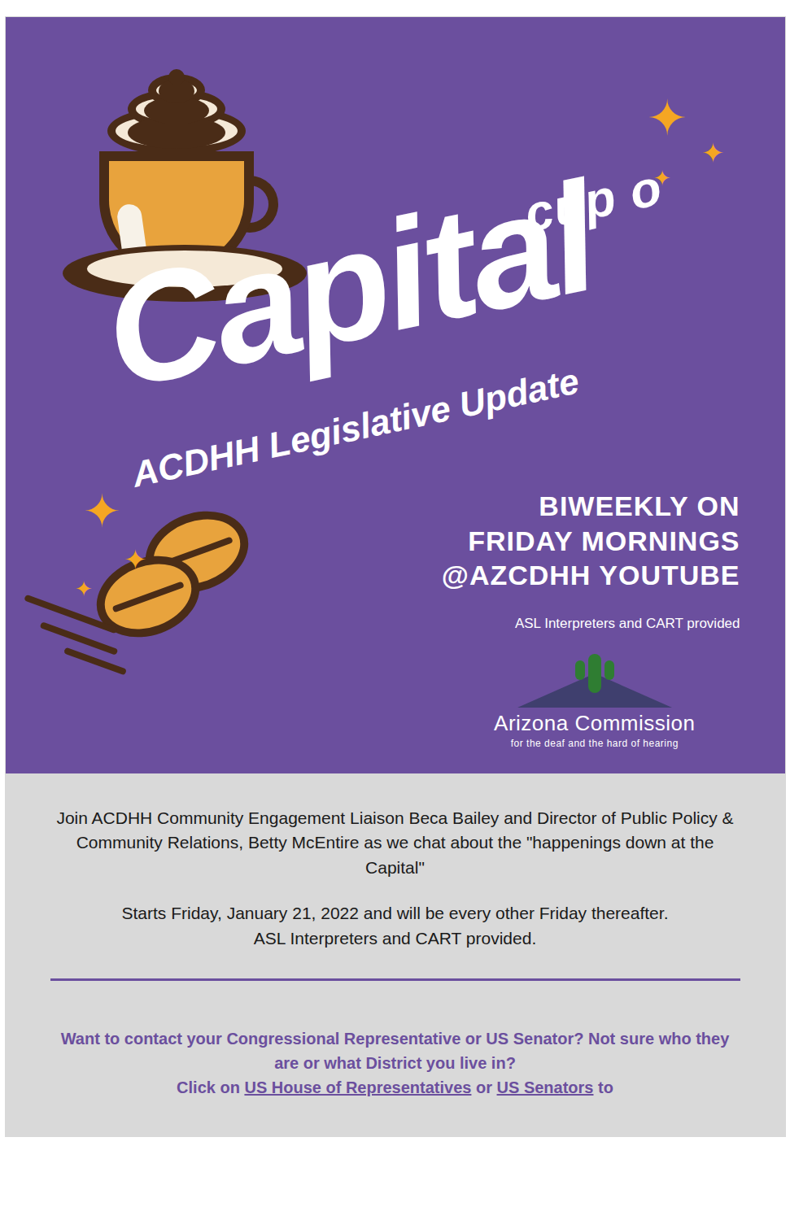✦ ✦ ✦ ✦ ✦ ✦
cup o
Capital
ACDHH Legislative Update
BIWEEKLY ON
FRIDAY MORNINGS
@AZCDHH YOUTUBE
ASL Interpreters and CART provided
Arizona Commission
for the deaf and the hard of hearing
Join ACDHH Community Engagement Liaison Beca Bailey and Director of Public Policy & Community Relations, Betty McEntire as we chat about the "happenings down at the Capital"
Starts Friday, January 21, 2022 and will be every other Friday thereafter.
ASL Interpreters and CART provided.
Want to contact your Congressional Representative or US Senator? Not sure who they are or what District you live in?
Click on US House of Representatives or US Senators to